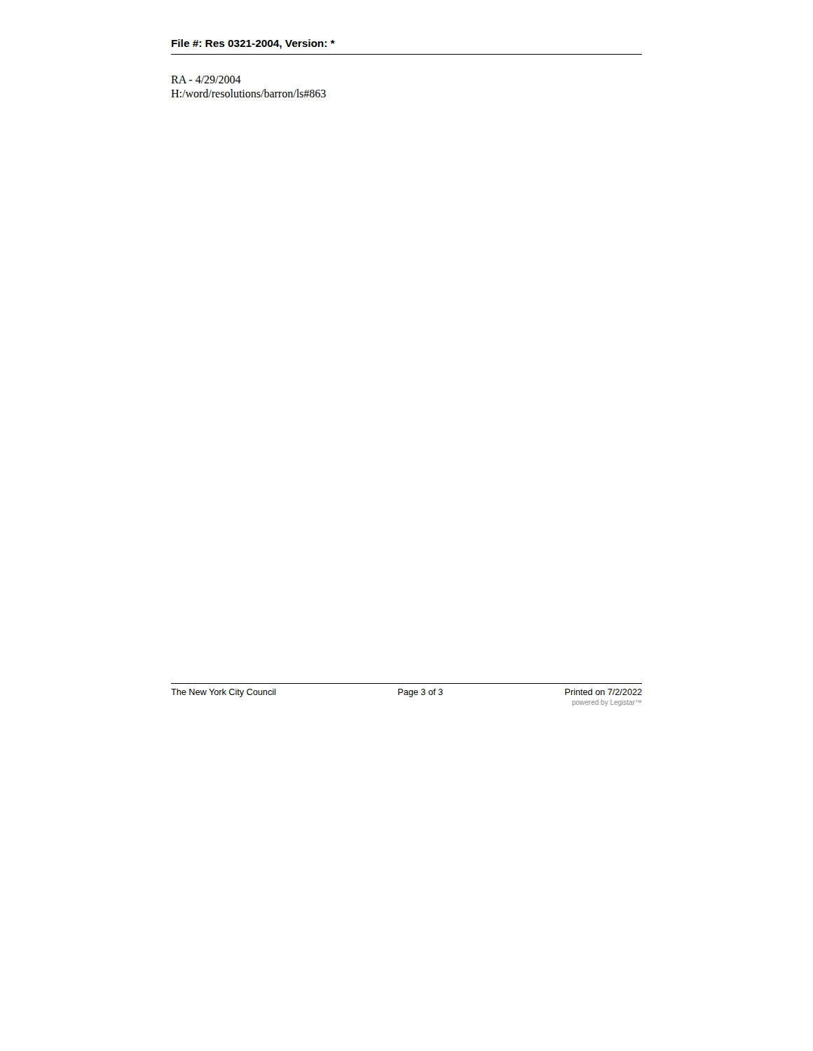File #: Res 0321-2004, Version: *
RA - 4/29/2004
H:/word/resolutions/barron/ls#863
The New York City Council Page 3 of 3 Printed on 7/2/2022
powered by Legistar™